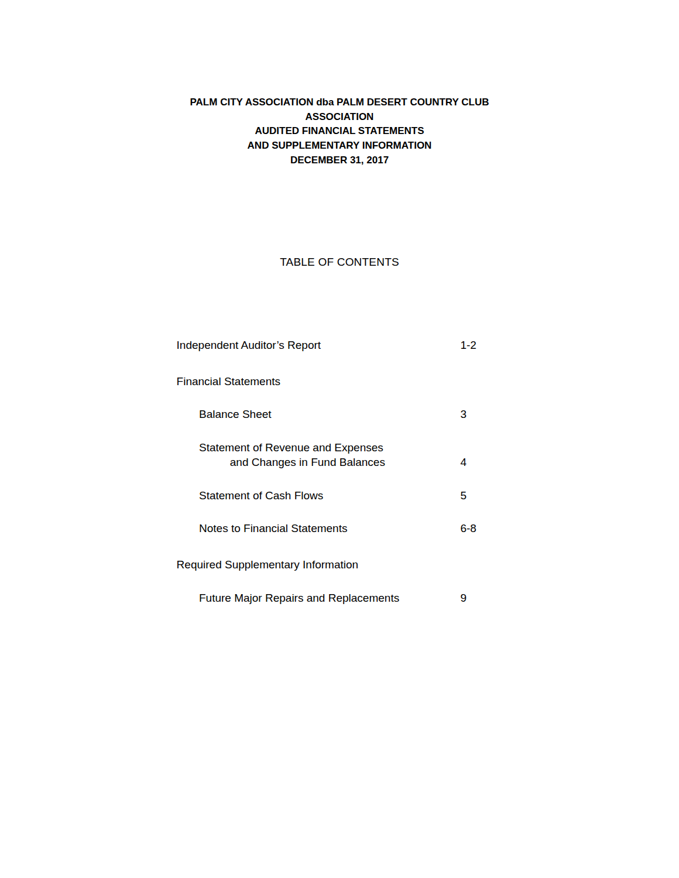PALM CITY ASSOCIATION dba PALM DESERT COUNTRY CLUB ASSOCIATION AUDITED FINANCIAL STATEMENTS AND SUPPLEMENTARY INFORMATION DECEMBER 31, 2017
TABLE OF CONTENTS
| Independent Auditor’s Report | 1-2 |
| Financial Statements | |
| Balance Sheet | 3 |
| Statement of Revenue and Expenses and Changes in Fund Balances | 4 |
| Statement of Cash Flows | 5 |
| Notes to Financial Statements | 6-8 |
| Required Supplementary Information | |
| Future Major Repairs and Replacements | 9 |